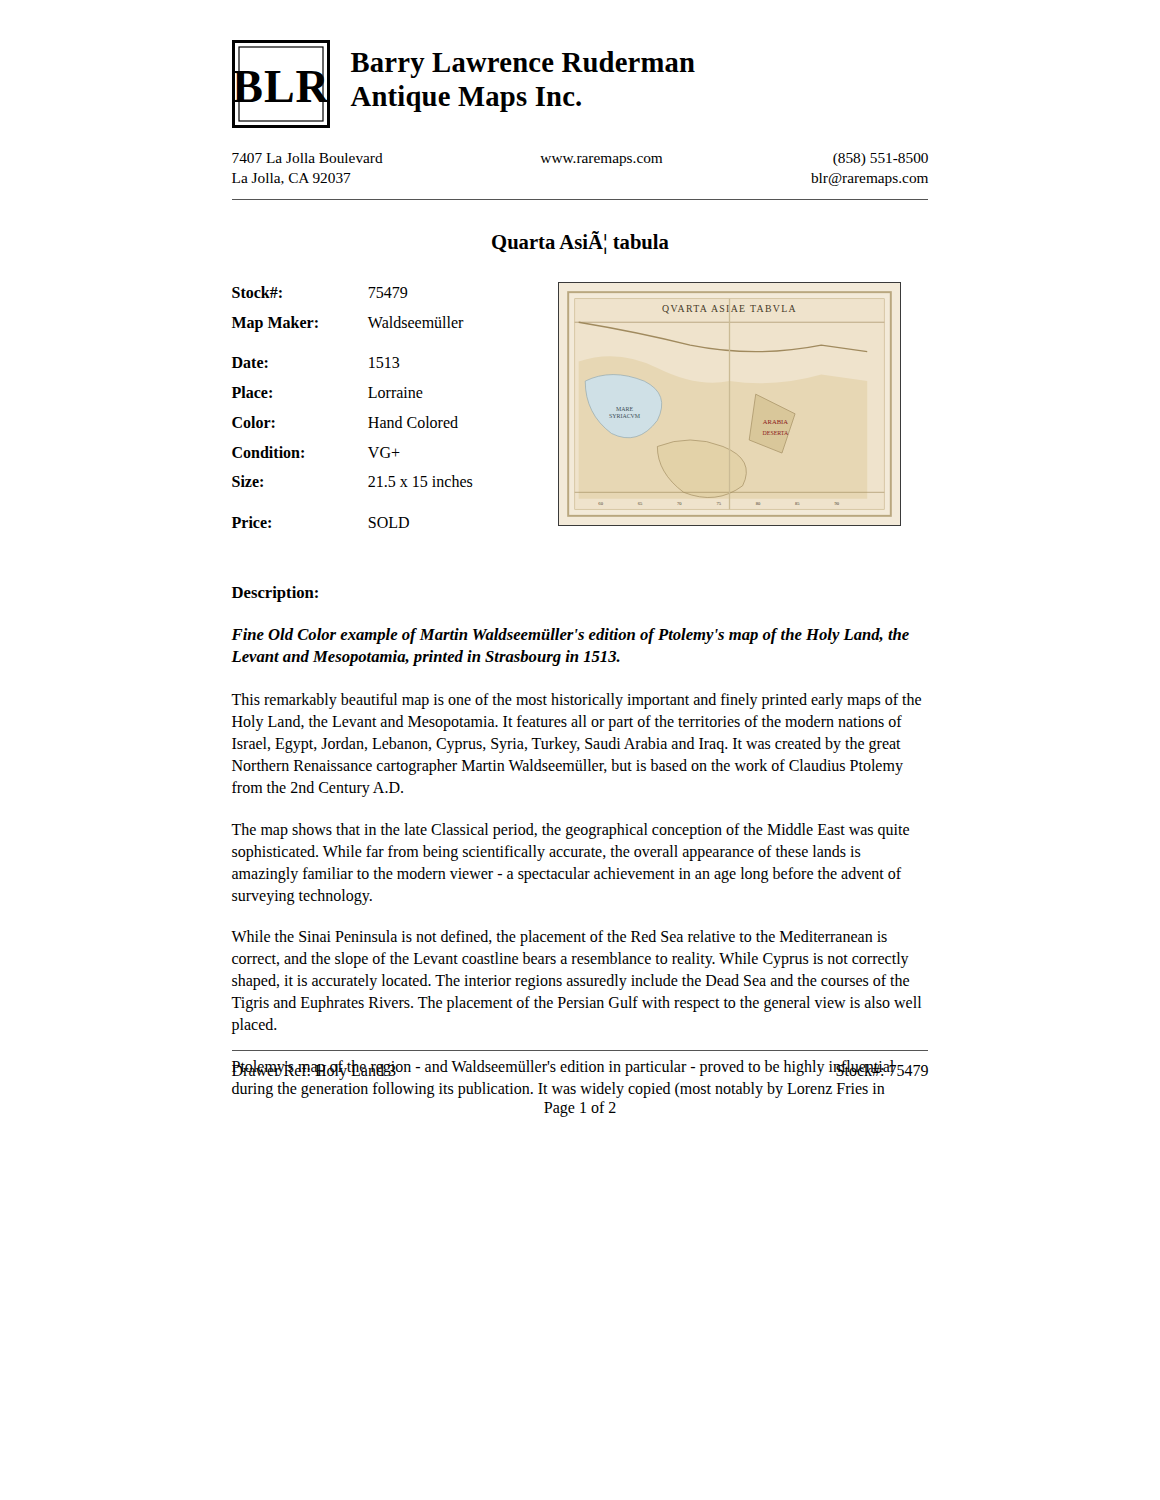BLR
Barry Lawrence Ruderman
Antique Maps Inc.
7407 La Jolla Boulevard
La Jolla, CA 92037
www.raremaps.com
(858) 551-8500
blr@raremaps.com
Quarta AsiÃ¦ tabula
| Stock#: | 75479 |
| Map Maker: | Waldseemüller |
| Date: | 1513 |
| Place: | Lorraine |
| Color: | Hand Colored |
| Condition: | VG+ |
| Size: | 21.5 x 15 inches |
| Price: | SOLD |
Description:
Fine Old Color example of Martin Waldseemüller's edition of Ptolemy's map of the Holy Land, the Levant and Mesopotamia, printed in Strasbourg in 1513.
This remarkably beautiful map is one of the most historically important and finely printed early maps of the Holy Land, the Levant and Mesopotamia. It features all or part of the territories of the modern nations of Israel, Egypt, Jordan, Lebanon, Cyprus, Syria, Turkey, Saudi Arabia and Iraq. It was created by the great Northern Renaissance cartographer Martin Waldseemüller, but is based on the work of Claudius Ptolemy from the 2nd Century A.D.
The map shows that in the late Classical period, the geographical conception of the Middle East was quite sophisticated. While far from being scientifically accurate, the overall appearance of these lands is amazingly familiar to the modern viewer - a spectacular achievement in an age long before the advent of surveying technology.
While the Sinai Peninsula is not defined, the placement of the Red Sea relative to the Mediterranean is correct, and the slope of the Levant coastline bears a resemblance to reality. While Cyprus is not correctly shaped, it is accurately located. The interior regions assuredly include the Dead Sea and the courses of the Tigris and Euphrates Rivers. The placement of the Persian Gulf with respect to the general view is also well placed.
Ptolemy's map of the region - and Waldseemüller's edition in particular - proved to be highly influential during the generation following its publication. It was widely copied (most notably by Lorenz Fries in
Drawer Ref: Holy Land 3
Stock#: 75479
Page 1 of 2